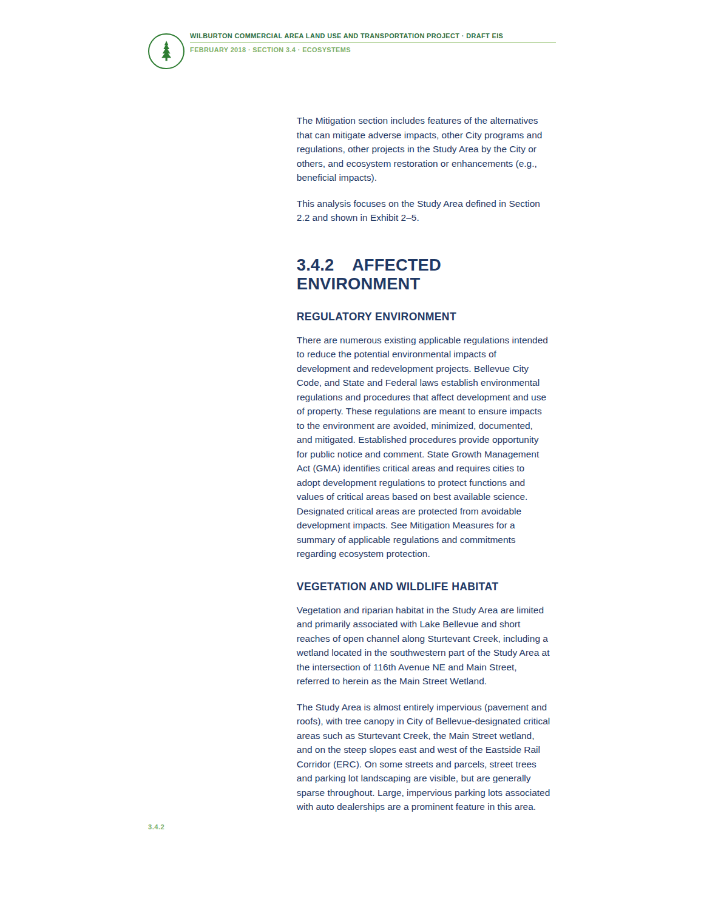Wilburton Commercial Area Land Use and Transportation Project · Draft EIS
February 2018 · Section 3.4 · Ecosystems
The Mitigation section includes features of the alternatives that can mitigate adverse impacts, other City programs and regulations, other projects in the Study Area by the City or others, and ecosystem restoration or enhancements (e.g., beneficial impacts).
This analysis focuses on the Study Area defined in Section 2.2 and shown in Exhibit 2–5.
3.4.2 AFFECTED ENVIRONMENT
Regulatory Environment
There are numerous existing applicable regulations intended to reduce the potential environmental impacts of development and redevelopment projects. Bellevue City Code, and State and Federal laws establish environmental regulations and procedures that affect development and use of property. These regulations are meant to ensure impacts to the environment are avoided, minimized, documented, and mitigated. Established procedures provide opportunity for public notice and comment. State Growth Management Act (GMA) identifies critical areas and requires cities to adopt development regulations to protect functions and values of critical areas based on best available science. Designated critical areas are protected from avoidable development impacts. See Mitigation Measures for a summary of applicable regulations and commitments regarding ecosystem protection.
Vegetation and Wildlife Habitat
Vegetation and riparian habitat in the Study Area are limited and primarily associated with Lake Bellevue and short reaches of open channel along Sturtevant Creek, including a wetland located in the southwestern part of the Study Area at the intersection of 116th Avenue NE and Main Street, referred to herein as the Main Street Wetland.
The Study Area is almost entirely impervious (pavement and roofs), with tree canopy in City of Bellevue-designated critical areas such as Sturtevant Creek, the Main Street wetland, and on the steep slopes east and west of the Eastside Rail Corridor (ERC). On some streets and parcels, street trees and parking lot landscaping are visible, but are generally sparse throughout. Large, impervious parking lots associated with auto dealerships are a prominent feature in this area.
3.4.2